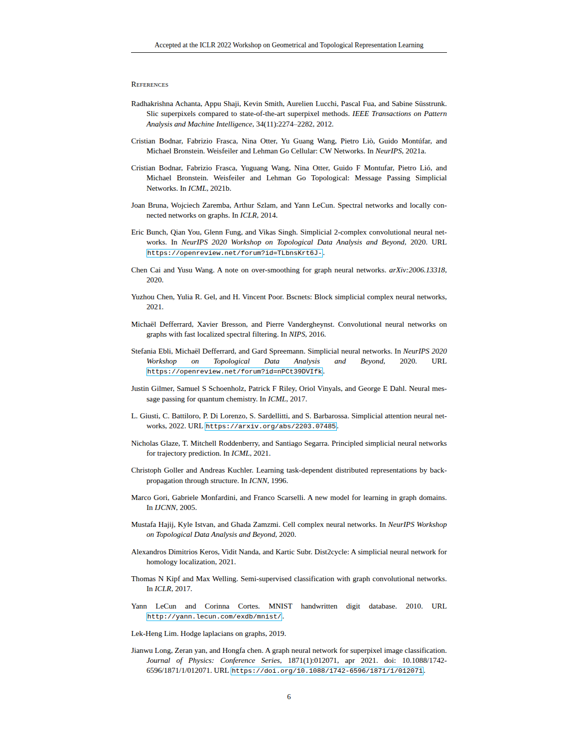Accepted at the ICLR 2022 Workshop on Geometrical and Topological Representation Learning
References
Radhakrishna Achanta, Appu Shaji, Kevin Smith, Aurelien Lucchi, Pascal Fua, and Sabine Süsstrunk. Slic superpixels compared to state-of-the-art superpixel methods. IEEE Transactions on Pattern Analysis and Machine Intelligence, 34(11):2274–2282, 2012.
Cristian Bodnar, Fabrizio Frasca, Nina Otter, Yu Guang Wang, Pietro Liò, Guido Montúfar, and Michael Bronstein. Weisfeiler and Lehman Go Cellular: CW Networks. In NeurIPS, 2021a.
Cristian Bodnar, Fabrizio Frasca, Yuguang Wang, Nina Otter, Guido F Montufar, Pietro Lió, and Michael Bronstein. Weisfeiler and Lehman Go Topological: Message Passing Simplicial Networks. In ICML, 2021b.
Joan Bruna, Wojciech Zaremba, Arthur Szlam, and Yann LeCun. Spectral networks and locally connected networks on graphs. In ICLR, 2014.
Eric Bunch, Qian You, Glenn Fung, and Vikas Singh. Simplicial 2-complex convolutional neural networks. In NeurIPS 2020 Workshop on Topological Data Analysis and Beyond, 2020. URL https://openreview.net/forum?id=TLbnsKrt6J-.
Chen Cai and Yusu Wang. A note on over-smoothing for graph neural networks. arXiv:2006.13318, 2020.
Yuzhou Chen, Yulia R. Gel, and H. Vincent Poor. Bscnets: Block simplicial complex neural networks, 2021.
Michaël Defferrard, Xavier Bresson, and Pierre Vandergheynst. Convolutional neural networks on graphs with fast localized spectral filtering. In NIPS, 2016.
Stefania Ebli, Michaël Defferrard, and Gard Spreemann. Simplicial neural networks. In NeurIPS 2020 Workshop on Topological Data Analysis and Beyond, 2020. URL https://openreview.net/forum?id=nPCt39DVIfk.
Justin Gilmer, Samuel S Schoenholz, Patrick F Riley, Oriol Vinyals, and George E Dahl. Neural message passing for quantum chemistry. In ICML, 2017.
L. Giusti, C. Battiloro, P. Di Lorenzo, S. Sardellitti, and S. Barbarossa. Simplicial attention neural networks, 2022. URL https://arxiv.org/abs/2203.07485.
Nicholas Glaze, T. Mitchell Roddenberry, and Santiago Segarra. Principled simplicial neural networks for trajectory prediction. In ICML, 2021.
Christoph Goller and Andreas Kuchler. Learning task-dependent distributed representations by backpropagation through structure. In ICNN, 1996.
Marco Gori, Gabriele Monfardini, and Franco Scarselli. A new model for learning in graph domains. In IJCNN, 2005.
Mustafa Hajij, Kyle Istvan, and Ghada Zamzmi. Cell complex neural networks. In NeurIPS Workshop on Topological Data Analysis and Beyond, 2020.
Alexandros Dimitrios Keros, Vidit Nanda, and Kartic Subr. Dist2cycle: A simplicial neural network for homology localization, 2021.
Thomas N Kipf and Max Welling. Semi-supervised classification with graph convolutional networks. In ICLR, 2017.
Yann LeCun and Corinna Cortes. MNIST handwritten digit database. 2010. URL http://yann.lecun.com/exdb/mnist/.
Lek-Heng Lim. Hodge laplacians on graphs, 2019.
Jianwu Long, Zeran yan, and Hongfa chen. A graph neural network for superpixel image classification. Journal of Physics: Conference Series, 1871(1):012071, apr 2021. doi: 10.1088/1742-6596/1871/1/012071. URL https://doi.org/10.1088/1742-6596/1871/1/012071.
6